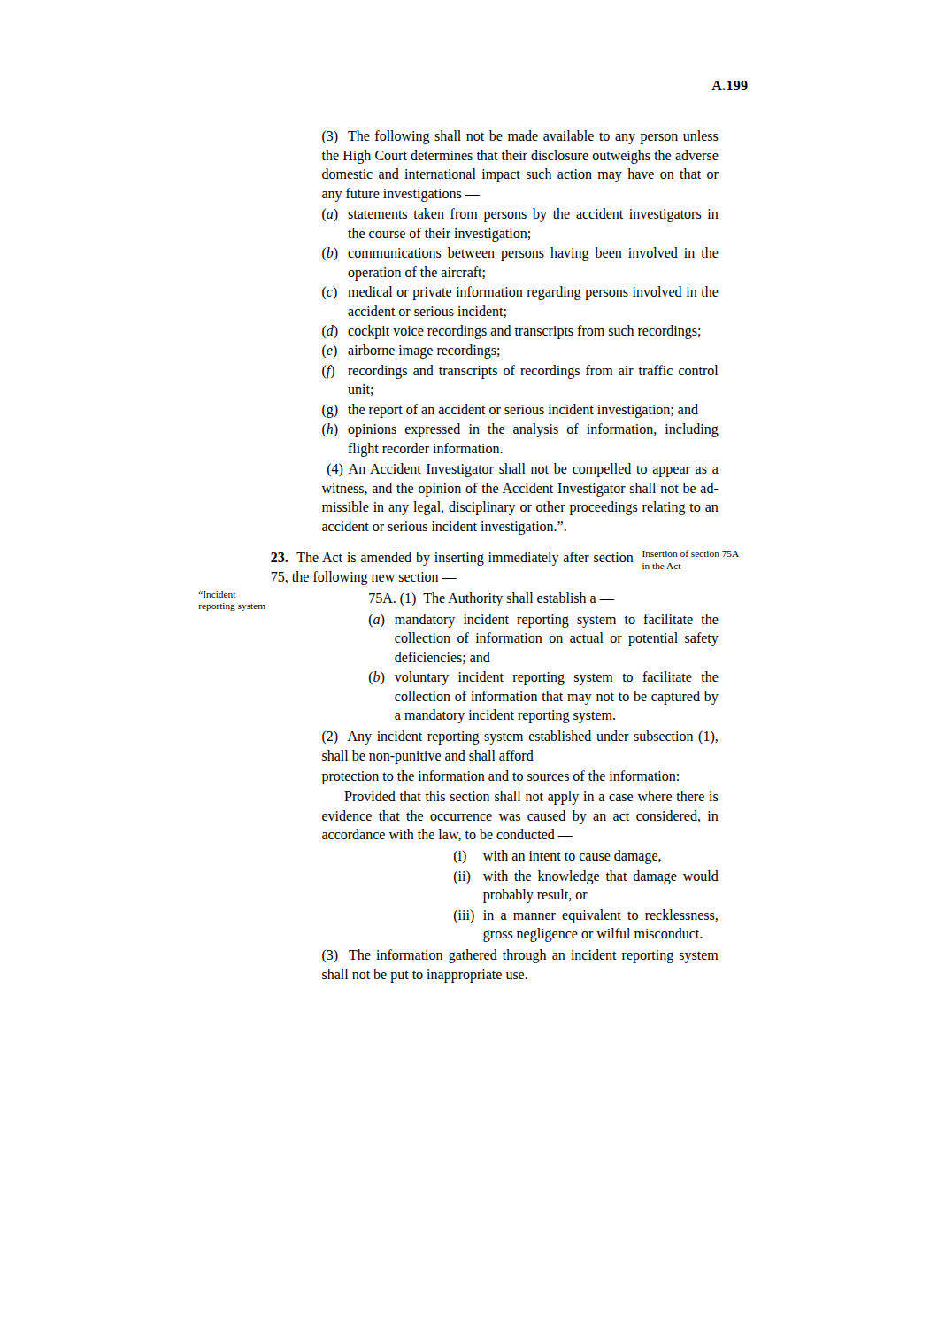A.199
(3) The following shall not be made available to any person unless the High Court determines that their disclosure outweighs the adverse domestic and international impact such action may have on that or any future investigations —
(a) statements taken from persons by the accident investigators in the course of their investigation;
(b) communications between persons having been involved in the operation of the aircraft;
(c) medical or private information regarding persons involved in the accident or serious incident;
(d) cockpit voice recordings and transcripts from such recordings;
(e) airborne image recordings;
(f) recordings and transcripts of recordings from air traffic control unit;
(g) the report of an accident or serious incident investigation; and
(h) opinions expressed in the analysis of information, including flight recorder information.
(4) An Accident Investigator shall not be compelled to appear as a witness, and the opinion of the Accident Investigator shall not be admissible in any legal, disciplinary or other proceedings relating to an accident or serious incident investigation.”.
Insertion of section 75A in the Act
23. The Act is amended by inserting immediately after section 75, the following new section —
“Incident reporting system
75A. (1) The Authority shall establish a —
(a) mandatory incident reporting system to facilitate the collection of information on actual or potential safety deficiencies; and
(b) voluntary incident reporting system to facilitate the collection of information that may not to be captured by a mandatory incident reporting system.
(2) Any incident reporting system established under subsection (1), shall be non-punitive and shall afford
protection to the information and to sources of the information:
Provided that this section shall not apply in a case where there is evidence that the occurrence was caused by an act considered, in accordance with the law, to be conducted —
(i) with an intent to cause damage,
(ii) with the knowledge that damage would probably result, or
(iii) in a manner equivalent to recklessness, gross negligence or wilful misconduct.
(3) The information gathered through an incident reporting system shall not be put to inappropriate use.